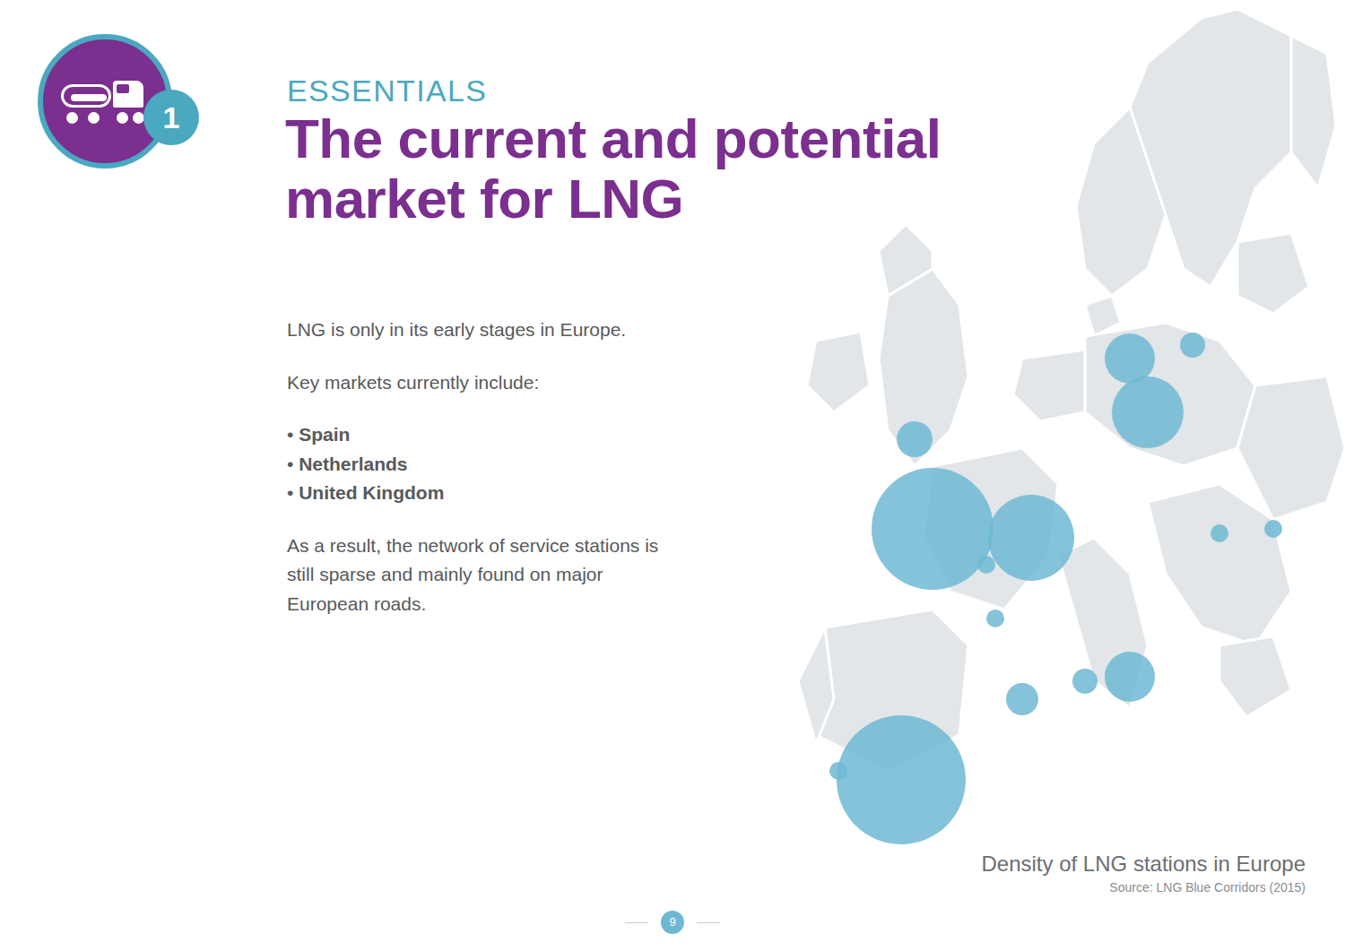1
ESSENTIALS
The current and potential market for LNG
LNG is only in its early stages in Europe.
Key markets currently include:
Spain
Netherlands
United Kingdom
As a result, the network of service stations is still sparse and mainly found on major European roads.
Density of LNG stations in Europe
Source: LNG Blue Corridors (2015)
9